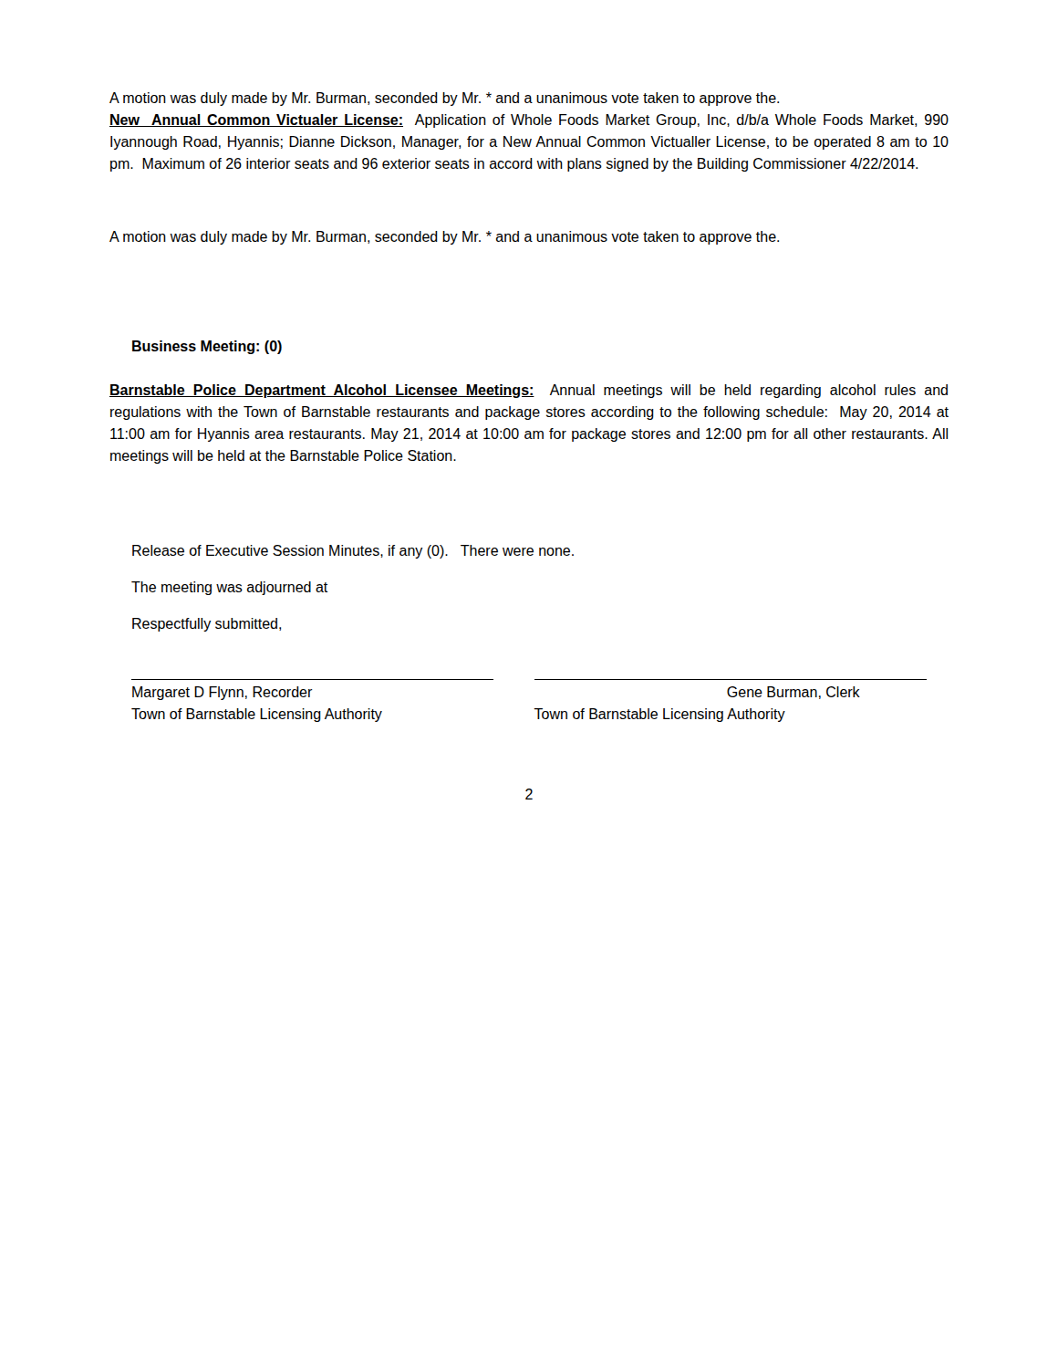A motion was duly made by Mr. Burman, seconded by Mr. * and a unanimous vote taken to approve the.
New Annual Common Victualer License: Application of Whole Foods Market Group, Inc, d/b/a Whole Foods Market, 990 Iyannough Road, Hyannis; Dianne Dickson, Manager, for a New Annual Common Victualler License, to be operated 8 am to 10 pm. Maximum of 26 interior seats and 96 exterior seats in accord with plans signed by the Building Commissioner 4/22/2014.
A motion was duly made by Mr. Burman, seconded by Mr. * and a unanimous vote taken to approve the.
Business Meeting: (0)
Barnstable Police Department Alcohol Licensee Meetings: Annual meetings will be held regarding alcohol rules and regulations with the Town of Barnstable restaurants and package stores according to the following schedule: May 20, 2014 at 11:00 am for Hyannis area restaurants. May 21, 2014 at 10:00 am for package stores and 12:00 pm for all other restaurants. All meetings will be held at the Barnstable Police Station.
Release of Executive Session Minutes, if any (0). There were none.
The meeting was adjourned at
Respectfully submitted,
| Margaret D Flynn, Recorder | Gene Burman, Clerk |
| Town of Barnstable Licensing Authority | Town of Barnstable Licensing Authority |
2